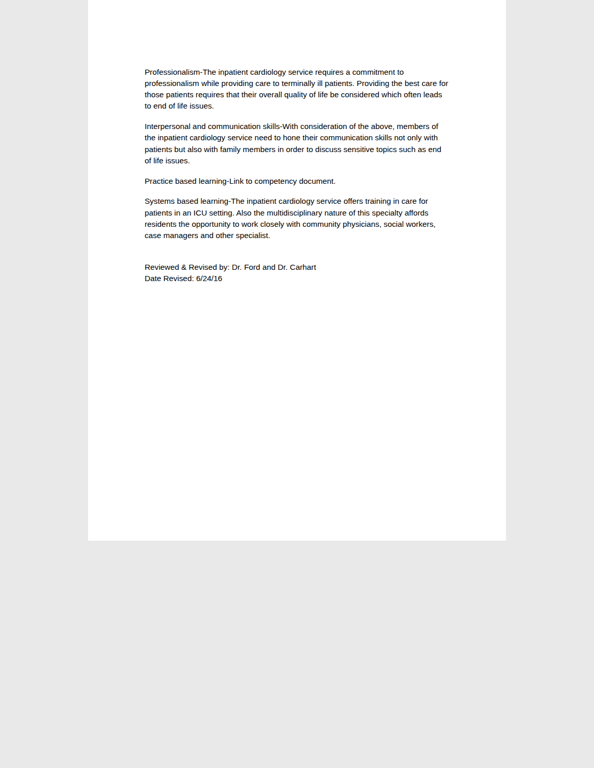Professionalism-The inpatient cardiology service requires a commitment to professionalism while providing care to terminally ill patients. Providing the best care for those patients requires that their overall quality of life be considered which often leads to end of life issues.
Interpersonal and communication skills-With consideration of the above, members of the inpatient cardiology service need to hone their communication skills not only with patients but also with family members in order to discuss sensitive topics such as end of life issues.
Practice based learning-Link to competency document.
Systems based learning-The inpatient cardiology service offers training in care for patients in an ICU setting. Also the multidisciplinary nature of this specialty affords residents the opportunity to work closely with community physicians, social workers, case managers and other specialist.
Reviewed & Revised by: Dr. Ford and Dr. Carhart
Date Revised: 6/24/16